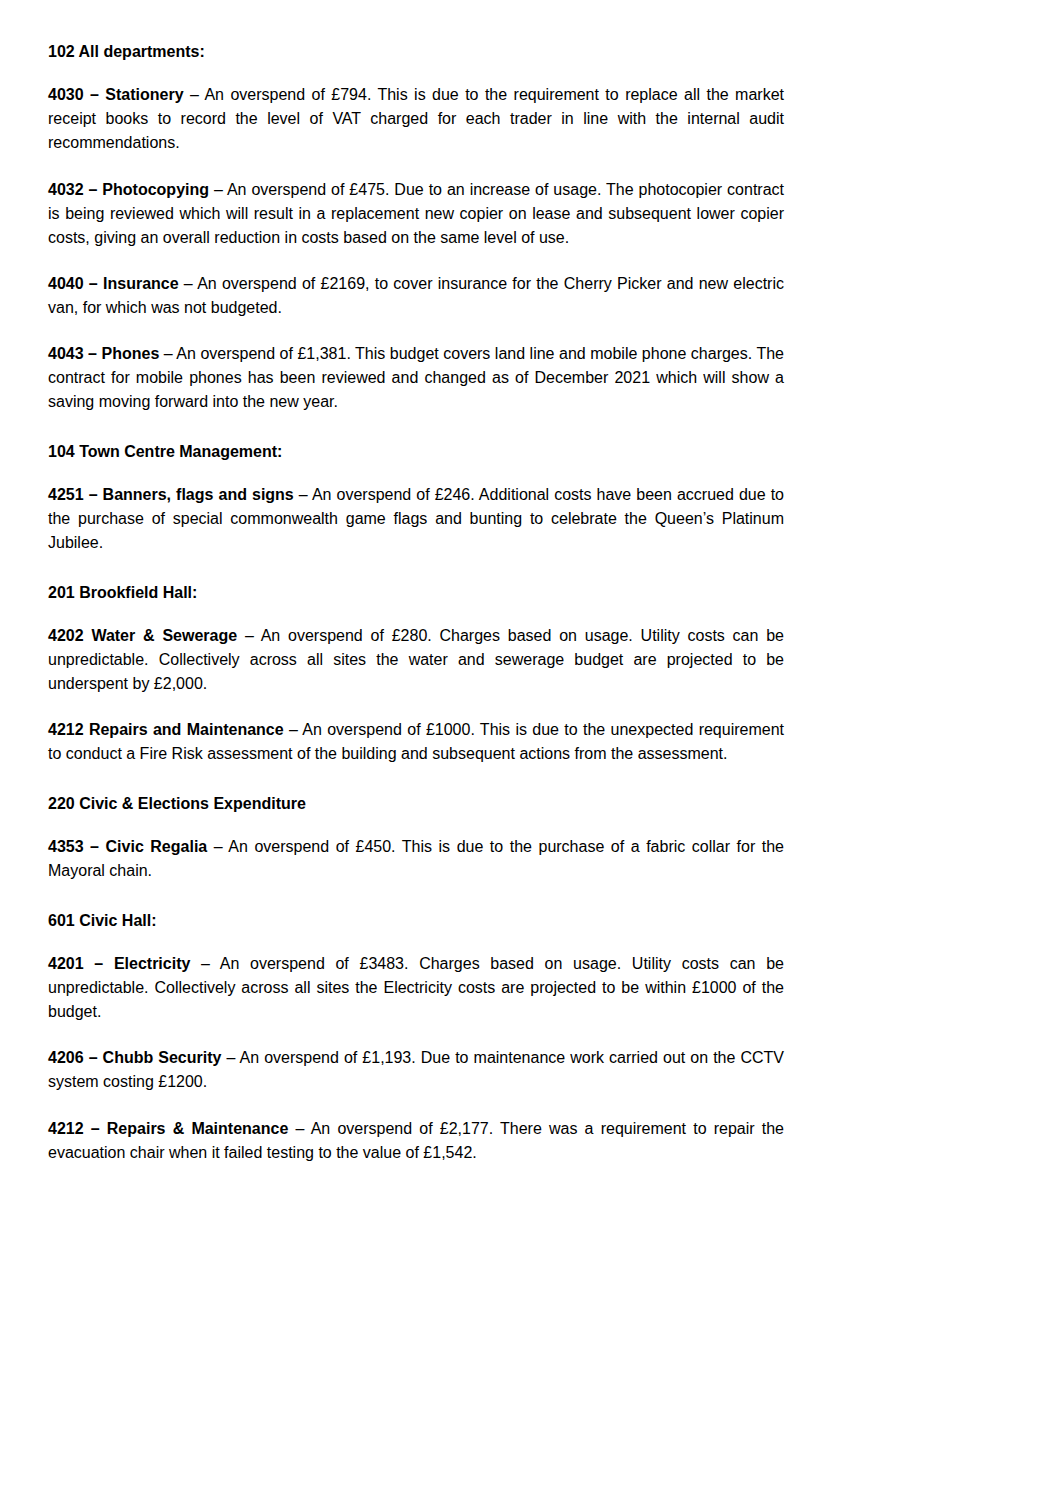102 All departments:
4030 – Stationery – An overspend of £794. This is due to the requirement to replace all the market receipt books to record the level of VAT charged for each trader in line with the internal audit recommendations.
4032 – Photocopying – An overspend of £475. Due to an increase of usage. The photocopier contract is being reviewed which will result in a replacement new copier on lease and subsequent lower copier costs, giving an overall reduction in costs based on the same level of use.
4040 – Insurance – An overspend of £2169, to cover insurance for the Cherry Picker and new electric van, for which was not budgeted.
4043 – Phones – An overspend of £1,381. This budget covers land line and mobile phone charges. The contract for mobile phones has been reviewed and changed as of December 2021 which will show a saving moving forward into the new year.
104 Town Centre Management:
4251 – Banners, flags and signs – An overspend of £246. Additional costs have been accrued due to the purchase of special commonwealth game flags and bunting to celebrate the Queen’s Platinum Jubilee.
201 Brookfield Hall:
4202 Water & Sewerage – An overspend of £280. Charges based on usage. Utility costs can be unpredictable. Collectively across all sites the water and sewerage budget are projected to be underspent by £2,000.
4212 Repairs and Maintenance – An overspend of £1000. This is due to the unexpected requirement to conduct a Fire Risk assessment of the building and subsequent actions from the assessment.
220 Civic & Elections Expenditure
4353 – Civic Regalia – An overspend of £450. This is due to the purchase of a fabric collar for the Mayoral chain.
601 Civic Hall:
4201 – Electricity – An overspend of £3483. Charges based on usage. Utility costs can be unpredictable. Collectively across all sites the Electricity costs are projected to be within £1000 of the budget.
4206 – Chubb Security – An overspend of £1,193. Due to maintenance work carried out on the CCTV system costing £1200.
4212 – Repairs & Maintenance – An overspend of £2,177. There was a requirement to repair the evacuation chair when it failed testing to the value of £1,542.